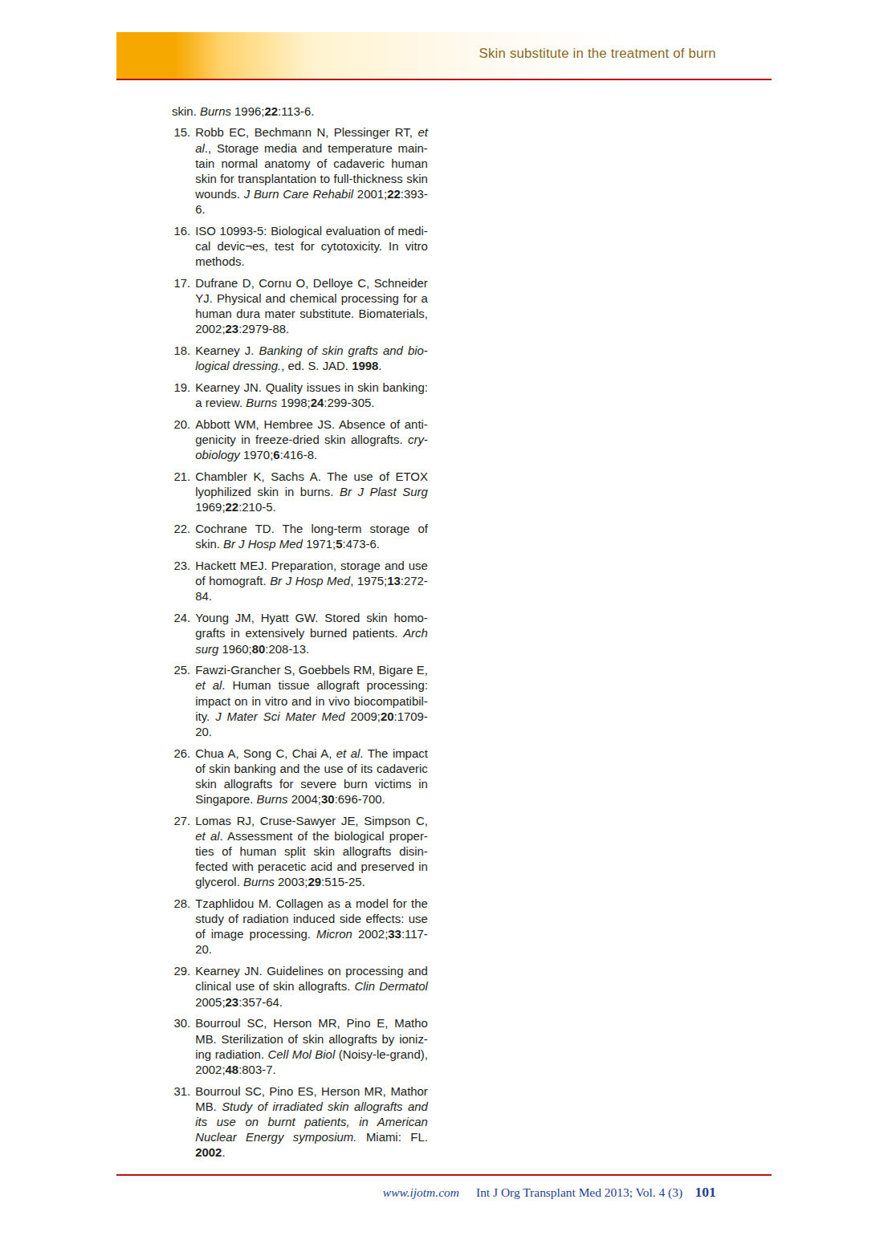Skin substitute in the treatment of burn
skin. Burns 1996;22:113-6.
15. Robb EC, Bechmann N, Plessinger RT, et al., Storage media and temperature maintain normal anatomy of cadaveric human skin for transplantation to full-thickness skin wounds. J Burn Care Rehabil 2001;22:393-6.
16. ISO 10993-5: Biological evaluation of medical devic¬es, test for cytotoxicity. In vitro methods.
17. Dufrane D, Cornu O, Delloye C, Schneider YJ. Physical and chemical processing for a human dura mater substitute. Biomaterials, 2002;23:2979-88.
18. Kearney J. Banking of skin grafts and biological dressing., ed. S. JAD. 1998.
19. Kearney JN. Quality issues in skin banking: a review. Burns 1998;24:299-305.
20. Abbott WM, Hembree JS. Absence of antigenicity in freeze-dried skin allografts. cryobiology 1970;6:416-8.
21. Chambler K, Sachs A. The use of ETOX lyophilized skin in burns. Br J Plast Surg 1969;22:210-5.
22. Cochrane TD. The long-term storage of skin. Br J Hosp Med 1971;5:473-6.
23. Hackett MEJ. Preparation, storage and use of homograft. Br J Hosp Med, 1975;13:272-84.
24. Young JM, Hyatt GW. Stored skin homografts in extensively burned patients. Arch surg 1960;80:208-13.
25. Fawzi-Grancher S, Goebbels RM, Bigare E, et al. Human tissue allograft processing: impact on in vitro and in vivo biocompatibility. J Mater Sci Mater Med 2009;20:1709-20.
26. Chua A, Song C, Chai A, et al. The impact of skin banking and the use of its cadaveric skin allografts for severe burn victims in Singapore. Burns 2004;30:696-700.
27. Lomas RJ, Cruse-Sawyer JE, Simpson C, et al. Assessment of the biological properties of human split skin allografts disinfected with peracetic acid and preserved in glycerol. Burns 2003;29:515-25.
28. Tzaphlidou M. Collagen as a model for the study of radiation induced side effects: use of image processing. Micron 2002;33:117-20.
29. Kearney JN. Guidelines on processing and clinical use of skin allografts. Clin Dermatol 2005;23:357-64.
30. Bourroul SC, Herson MR, Pino E, Matho MB. Sterilization of skin allografts by ionizing radiation. Cell Mol Biol (Noisy-le-grand), 2002;48:803-7.
31. Bourroul SC, Pino ES, Herson MR, Mathor MB. Study of irradiated skin allografts and its use on burnt patients, in American Nuclear Energy symposium. Miami: FL. 2002.
www.ijotm.com Int J Org Transplant Med 2013; Vol. 4 (3)101